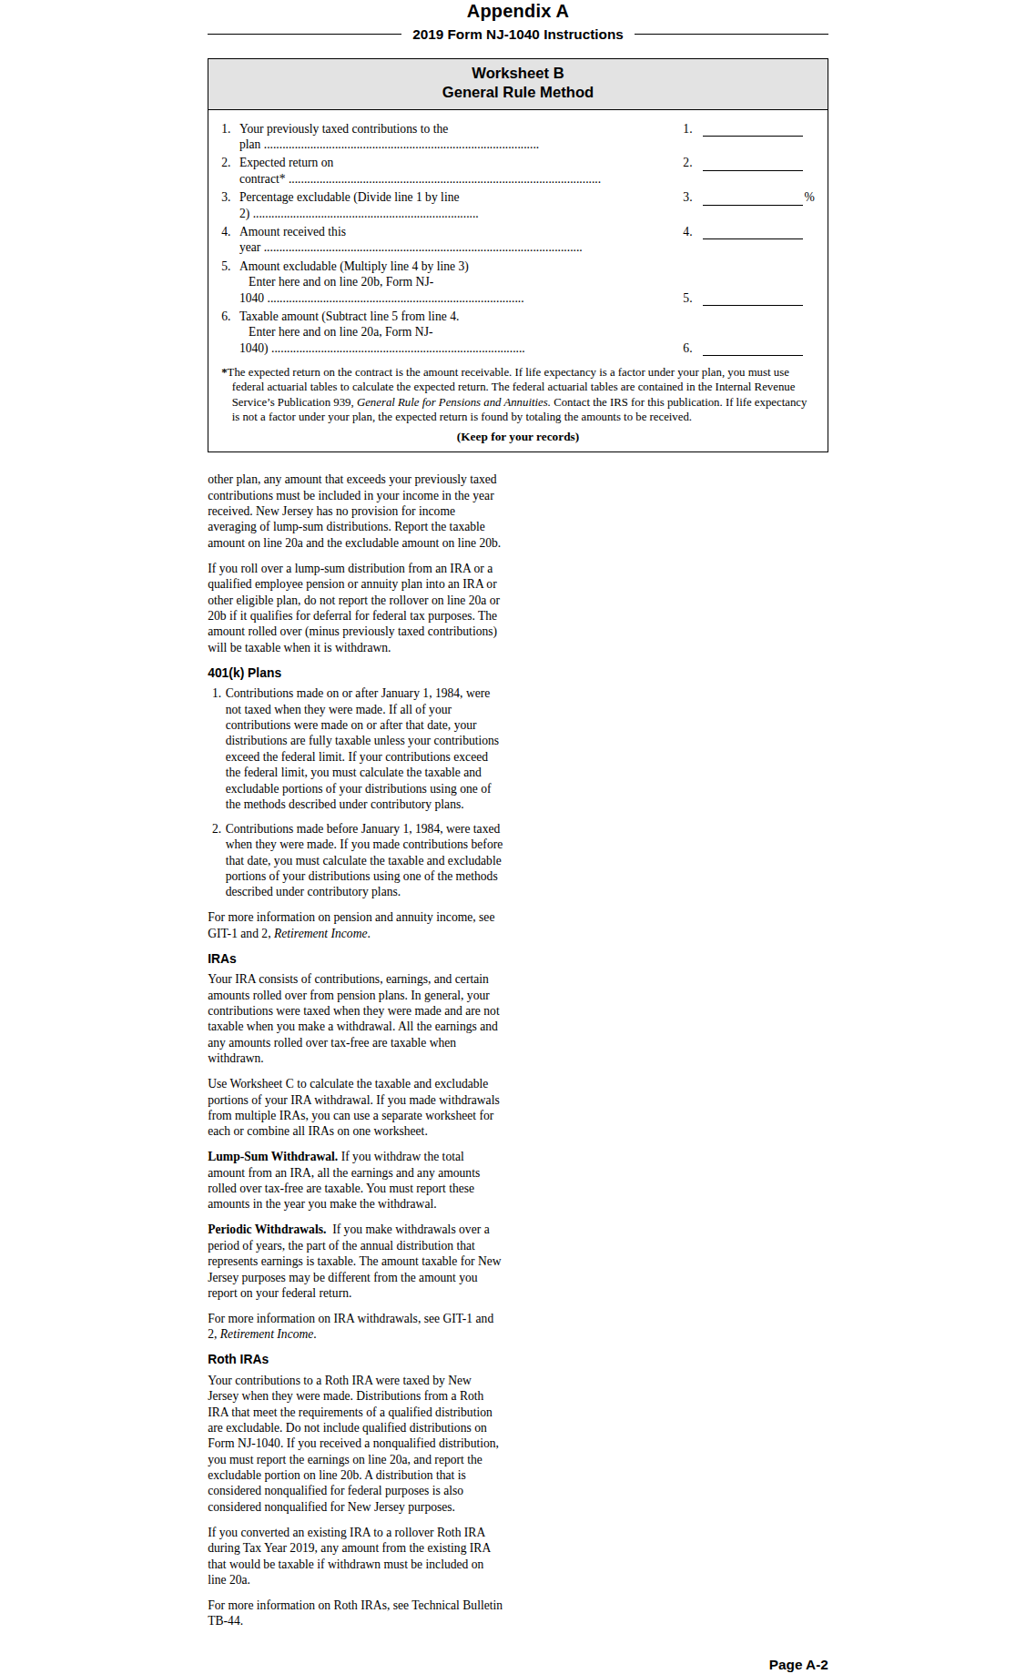Appendix A
2019 Form NJ-1040 Instructions
Worksheet B
General Rule Method
| 1. | Your previously taxed contributions to the plan ......................................................................................... | 1. | |
| 2. | Expected return on contract* ..................................................................................................... | 2. | |
| 3. | Percentage excludable (Divide line 1 by line 2) ......................................................................... | 3. | % |
| 4. | Amount received this year ....................................................................................................... | 4. | |
| 5. | Amount excludable (Multiply line 4 by line 3) Enter here and on line 20b, Form NJ-1040 ................................................................................... | 5. | |
| 6. | Taxable amount (Subtract line 5 from line 4. Enter here and on line 20a, Form NJ-1040) .................................................................................. | 6. | |
*The expected return on the contract is the amount receivable. If life expectancy is a factor under your plan, you must use federal actuarial tables to calculate the expected return. The federal actuarial tables are contained in the Internal Revenue Service’s Publication 939, General Rule for Pensions and Annuities. Contact the IRS for this publication. If life expectancy is not a factor under your plan, the expected return is found by totaling the amounts to be received.
(Keep for your records)
other plan, any amount that exceeds your previously taxed contributions must be included in your income in the year received. New Jersey has no provision for income averaging of lump-sum distributions. Report the taxable amount on line 20a and the excludable amount on line 20b.
If you roll over a lump-sum distribution from an IRA or a qualified employee pension or annuity plan into an IRA or other eligible plan, do not report the rollover on line 20a or 20b if it qualifies for deferral for federal tax purposes. The amount rolled over (minus previously taxed contributions) will be taxable when it is withdrawn.
401(k) Plans
Contributions made on or after January 1, 1984, were not taxed when they were made. If all of your contributions were made on or after that date, your distributions are fully taxable unless your contributions exceed the federal limit. If your contributions exceed the federal limit, you must calculate the taxable and excludable portions of your distributions using one of the methods described under contributory plans.
Contributions made before January 1, 1984, were taxed when they were made. If you made contributions before that date, you must calculate the taxable and excludable portions of your distributions using one of the methods described under contributory plans.
For more information on pension and annuity income, see GIT-1 and 2, Retirement Income.
IRAs
Your IRA consists of contributions, earnings, and certain amounts rolled over from pension plans. In general, your contributions were taxed when they were made and are not taxable when you make a withdrawal. All the earnings and any amounts rolled over tax-free are taxable when withdrawn.
Use Worksheet C to calculate the taxable and excludable portions of your IRA withdrawal. If you made withdrawals from multiple IRAs, you can use a separate worksheet for each or combine all IRAs on one worksheet.
Lump-Sum Withdrawal. If you withdraw the total amount from an IRA, all the earnings and any amounts rolled over tax-free are taxable. You must report these amounts in the year you make the withdrawal.
Periodic Withdrawals. If you make withdrawals over a period of years, the part of the annual distribution that represents earnings is taxable. The amount taxable for New Jersey purposes may be different from the amount you report on your federal return.
For more information on IRA withdrawals, see GIT-1 and 2, Retirement Income.
Roth IRAs
Your contributions to a Roth IRA were taxed by New Jersey when they were made. Distributions from a Roth IRA that meet the requirements of a qualified distribution are excludable. Do not include qualified distributions on Form NJ-1040. If you received a nonqualified distribution, you must report the earnings on line 20a, and report the excludable portion on line 20b. A distribution that is considered nonqualified for federal purposes is also considered nonqualified for New Jersey purposes.
If you converted an existing IRA to a rollover Roth IRA during Tax Year 2019, any amount from the existing IRA that would be taxable if withdrawn must be included on line 20a.
For more information on Roth IRAs, see Technical Bulletin TB-44.
Page A-2